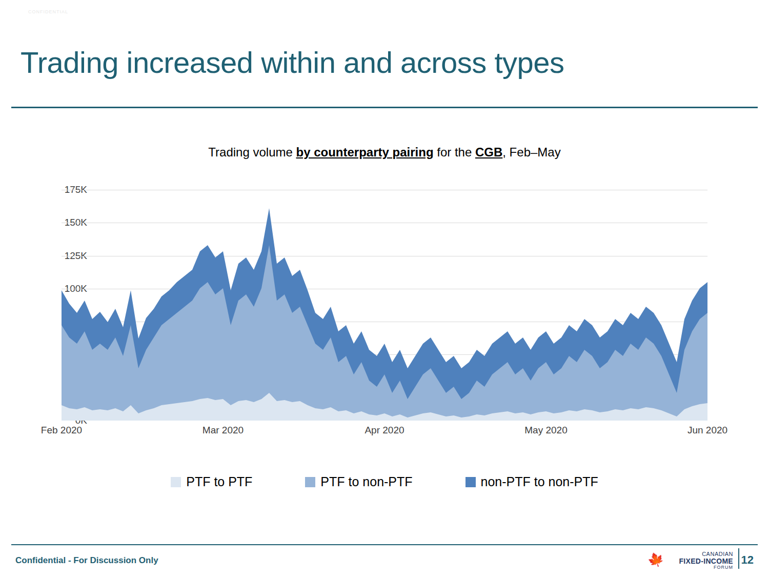CONFIDENTIAL
Trading increased within and across types
Trading volume by counterparty pairing for the CGB, Feb–May
175K 150K 125K 100K 75K 50K 25K 0K
Feb 2020 Mar 2020 Apr 2020 May 2020 Jun 2020
PTF to PTF PTF to non-PTF non-PTF to non-PTF
Confidential - For Discussion Only
🍁
CANADIAN
FIXED-INCOME
FORUM
12